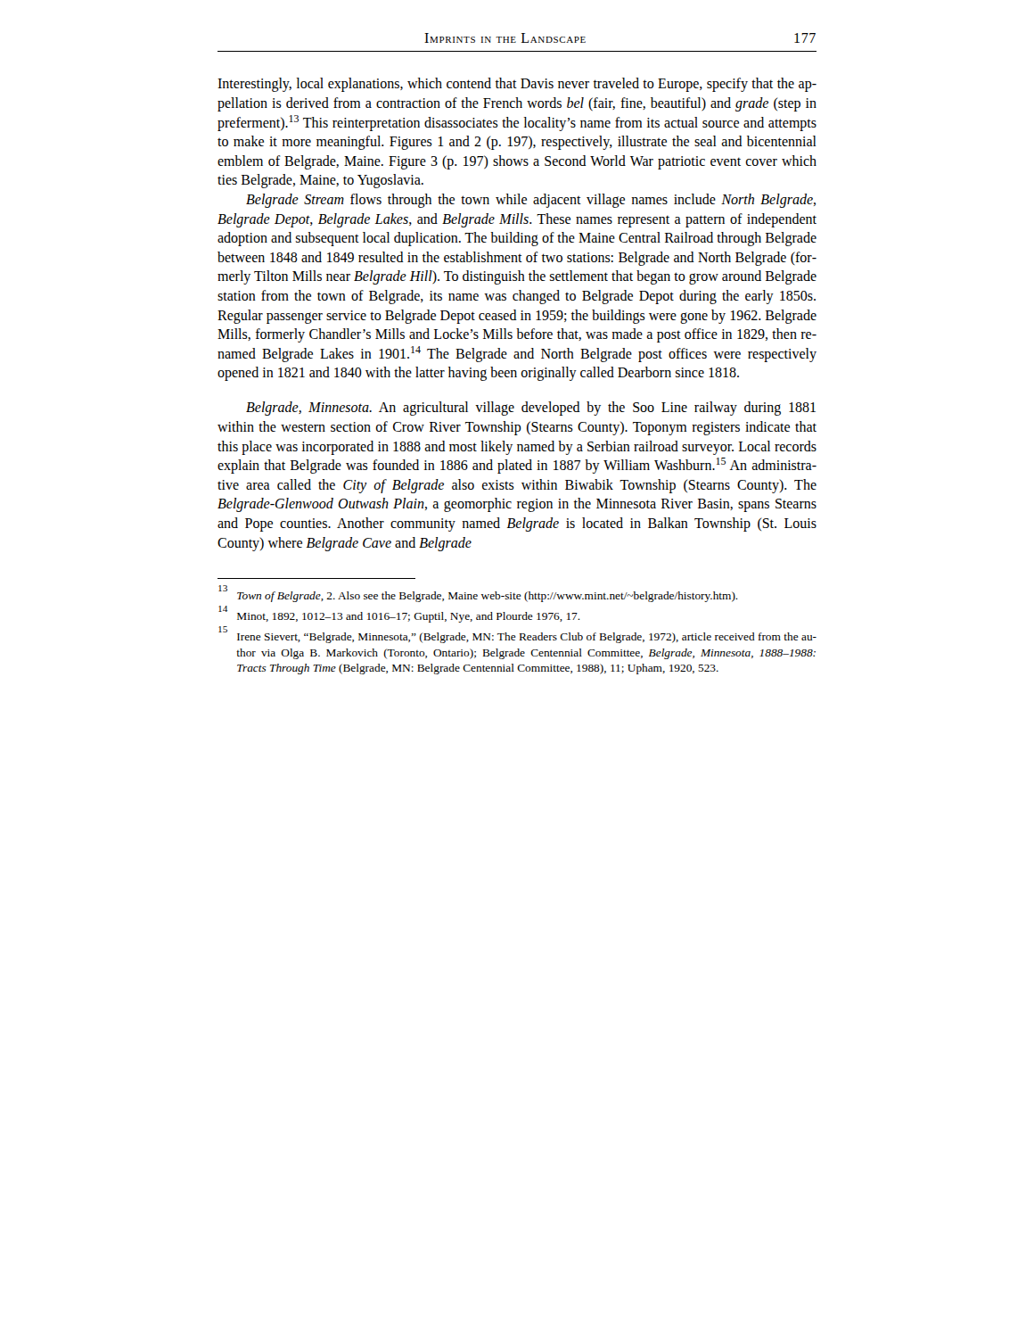Imprints in the Landscape 177
Interestingly, local explanations, which contend that Davis never traveled to Europe, specify that the appellation is derived from a contraction of the French words bel (fair, fine, beautiful) and grade (step in preferment).13 This reinterpretation disassociates the locality’s name from its actual source and attempts to make it more meaningful. Figures 1 and 2 (p. 197), respectively, illustrate the seal and bicentennial emblem of Belgrade, Maine. Figure 3 (p. 197) shows a Second World War patriotic event cover which ties Belgrade, Maine, to Yugoslavia.
Belgrade Stream flows through the town while adjacent village names include North Belgrade, Belgrade Depot, Belgrade Lakes, and Belgrade Mills. These names represent a pattern of independent adoption and subsequent local duplication. The building of the Maine Central Railroad through Belgrade between 1848 and 1849 resulted in the establishment of two stations: Belgrade and North Belgrade (formerly Tilton Mills near Belgrade Hill). To distinguish the settlement that began to grow around Belgrade station from the town of Belgrade, its name was changed to Belgrade Depot during the early 1850s. Regular passenger service to Belgrade Depot ceased in 1959; the buildings were gone by 1962. Belgrade Mills, formerly Chandler’s Mills and Locke’s Mills before that, was made a post office in 1829, then renamed Belgrade Lakes in 1901.14 The Belgrade and North Belgrade post offices were respectively opened in 1821 and 1840 with the latter having been originally called Dearborn since 1818.
Belgrade, Minnesota. An agricultural village developed by the Soo Line railway during 1881 within the western section of Crow River Township (Stearns County). Toponym registers indicate that this place was incorporated in 1888 and most likely named by a Serbian railroad surveyor. Local records explain that Belgrade was founded in 1886 and plated in 1887 by William Washburn.15 An administrative area called the City of Belgrade also exists within Biwabik Township (Stearns County). The Belgrade-Glenwood Outwash Plain, a geomorphic region in the Minnesota River Basin, spans Stearns and Pope counties. Another community named Belgrade is located in Balkan Township (St. Louis County) where Belgrade Cave and Belgrade
13Town of Belgrade, 2. Also see the Belgrade, Maine web-site (http://www.mint.net/~belgrade/history.htm).
14Minot, 1892, 1012–13 and 1016–17; Guptil, Nye, and Plourde 1976, 17.
15Irene Sievert, “Belgrade, Minnesota,” (Belgrade, MN: The Readers Club of Belgrade, 1972), article received from the author via Olga B. Markovich (Toronto, Ontario); Belgrade Centennial Committee, Belgrade, Minnesota, 1888–1988: Tracts Through Time (Belgrade, MN: Belgrade Centennial Committee, 1988), 11; Upham, 1920, 523.